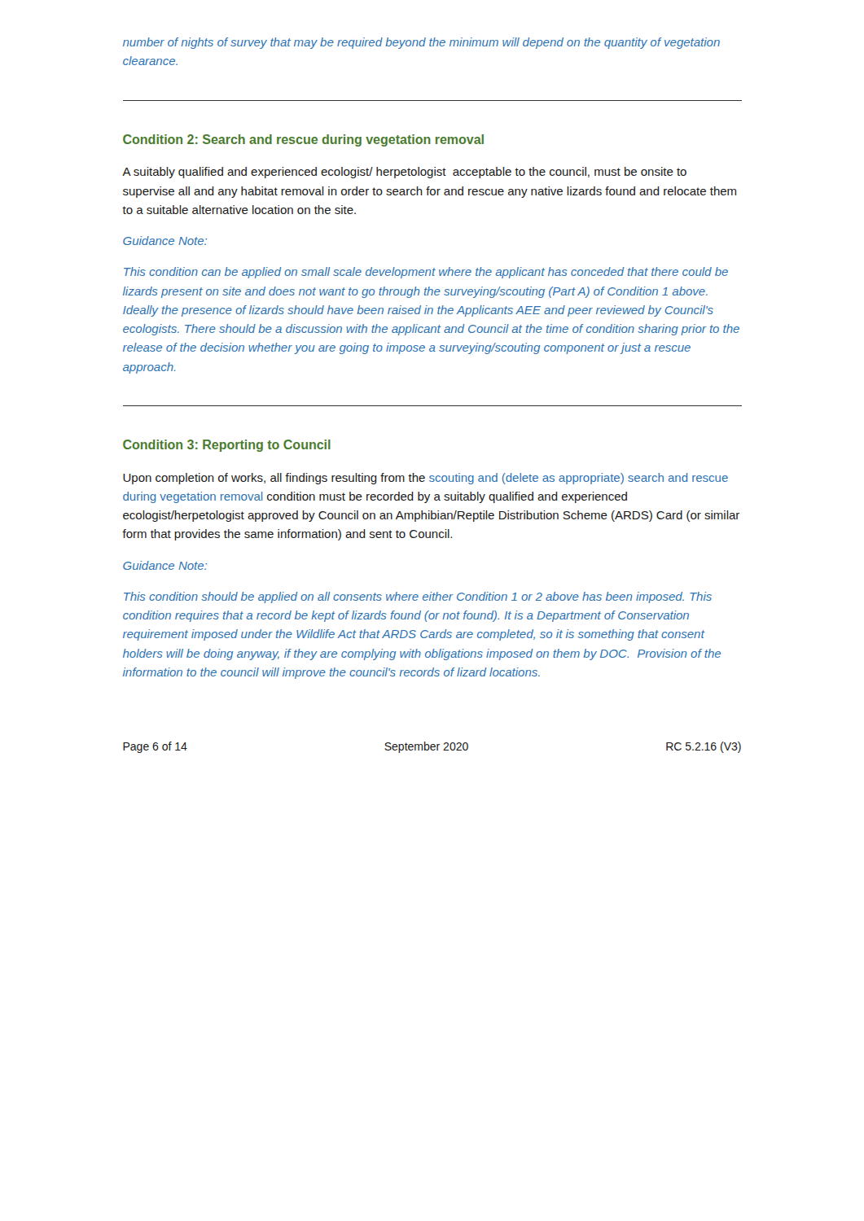number of nights of survey that may be required beyond the minimum will depend on the quantity of vegetation clearance.
Condition 2: Search and rescue during vegetation removal
A suitably qualified and experienced ecologist/ herpetologist acceptable to the council, must be onsite to supervise all and any habitat removal in order to search for and rescue any native lizards found and relocate them to a suitable alternative location on the site.
Guidance Note:
This condition can be applied on small scale development where the applicant has conceded that there could be lizards present on site and does not want to go through the surveying/scouting (Part A) of Condition 1 above. Ideally the presence of lizards should have been raised in the Applicants AEE and peer reviewed by Council's ecologists. There should be a discussion with the applicant and Council at the time of condition sharing prior to the release of the decision whether you are going to impose a surveying/scouting component or just a rescue approach.
Condition 3: Reporting to Council
Upon completion of works, all findings resulting from the scouting and (delete as appropriate) search and rescue during vegetation removal condition must be recorded by a suitably qualified and experienced ecologist/herpetologist approved by Council on an Amphibian/Reptile Distribution Scheme (ARDS) Card (or similar form that provides the same information) and sent to Council.
Guidance Note:
This condition should be applied on all consents where either Condition 1 or 2 above has been imposed. This condition requires that a record be kept of lizards found (or not found). It is a Department of Conservation requirement imposed under the Wildlife Act that ARDS Cards are completed, so it is something that consent holders will be doing anyway, if they are complying with obligations imposed on them by DOC. Provision of the information to the council will improve the council's records of lizard locations.
Page 6 of 14 September 2020 RC 5.2.16 (V3)